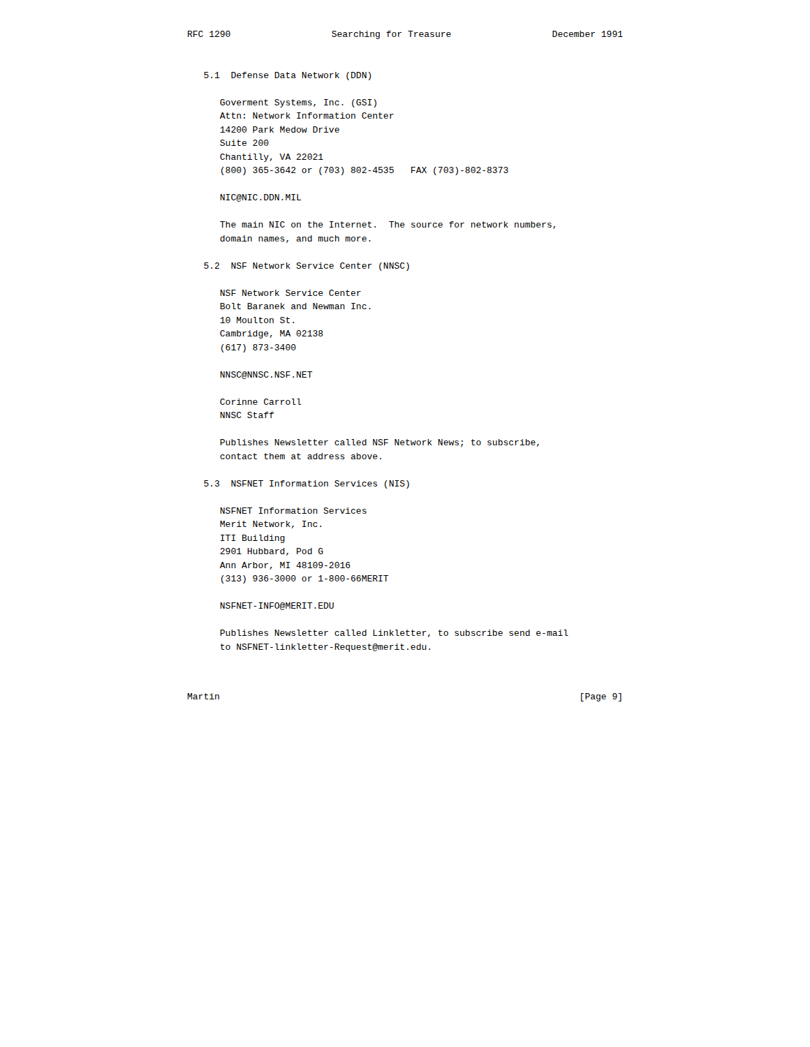RFC 1290 Searching for Treasure December 1991
   5.1  Defense Data Network (DDN)

      Goverment Systems, Inc. (GSI)
      Attn: Network Information Center
      14200 Park Medow Drive
      Suite 200
      Chantilly, VA 22021
      (800) 365-3642 or (703) 802-4535   FAX (703)-802-8373

      NIC@NIC.DDN.MIL

      The main NIC on the Internet.  The source for network numbers,
      domain names, and much more.

   5.2  NSF Network Service Center (NNSC)

      NSF Network Service Center
      Bolt Baranek and Newman Inc.
      10 Moulton St.
      Cambridge, MA 02138
      (617) 873-3400

      NNSC@NNSC.NSF.NET

      Corinne Carroll
      NNSC Staff

      Publishes Newsletter called NSF Network News; to subscribe,
      contact them at address above.

   5.3  NSFNET Information Services (NIS)

      NSFNET Information Services
      Merit Network, Inc.
      ITI Building
      2901 Hubbard, Pod G
      Ann Arbor, MI 48109-2016
      (313) 936-3000 or 1-800-66MERIT

      NSFNET-INFO@MERIT.EDU

      Publishes Newsletter called Linkletter, to subscribe send e-mail
      to NSFNET-linkletter-Request@merit.edu.
Martin [Page 9]